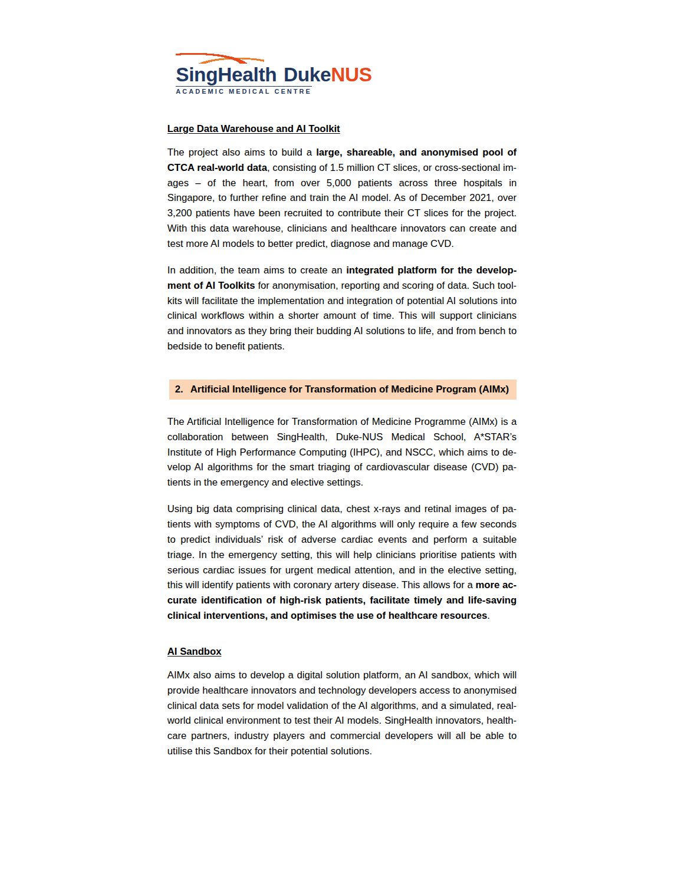SingHealth DukeNUS
ACADEMIC MEDICAL CENTRE
Large Data Warehouse and AI Toolkit
The project also aims to build a large, shareable, and anonymised pool of CTCA real-world data, consisting of 1.5 million CT slices, or cross-sectional images – of the heart, from over 5,000 patients across three hospitals in Singapore, to further refine and train the AI model. As of December 2021, over 3,200 patients have been recruited to contribute their CT slices for the project. With this data warehouse, clinicians and healthcare innovators can create and test more AI models to better predict, diagnose and manage CVD.
In addition, the team aims to create an integrated platform for the development of AI Toolkits for anonymisation, reporting and scoring of data. Such toolkits will facilitate the implementation and integration of potential AI solutions into clinical workflows within a shorter amount of time. This will support clinicians and innovators as they bring their budding AI solutions to life, and from bench to bedside to benefit patients.
2. Artificial Intelligence for Transformation of Medicine Program (AIMx)
The Artificial Intelligence for Transformation of Medicine Programme (AIMx) is a collaboration between SingHealth, Duke-NUS Medical School, A*STAR’s Institute of High Performance Computing (IHPC), and NSCC, which aims to develop AI algorithms for the smart triaging of cardiovascular disease (CVD) patients in the emergency and elective settings.
Using big data comprising clinical data, chest x-rays and retinal images of patients with symptoms of CVD, the AI algorithms will only require a few seconds to predict individuals’ risk of adverse cardiac events and perform a suitable triage. In the emergency setting, this will help clinicians prioritise patients with serious cardiac issues for urgent medical attention, and in the elective setting, this will identify patients with coronary artery disease. This allows for a more accurate identification of high-risk patients, facilitate timely and life-saving clinical interventions, and optimises the use of healthcare resources.
AI Sandbox
AIMx also aims to develop a digital solution platform, an AI sandbox, which will provide healthcare innovators and technology developers access to anonymised clinical data sets for model validation of the AI algorithms, and a simulated, real-world clinical environment to test their AI models. SingHealth innovators, healthcare partners, industry players and commercial developers will all be able to utilise this Sandbox for their potential solutions.